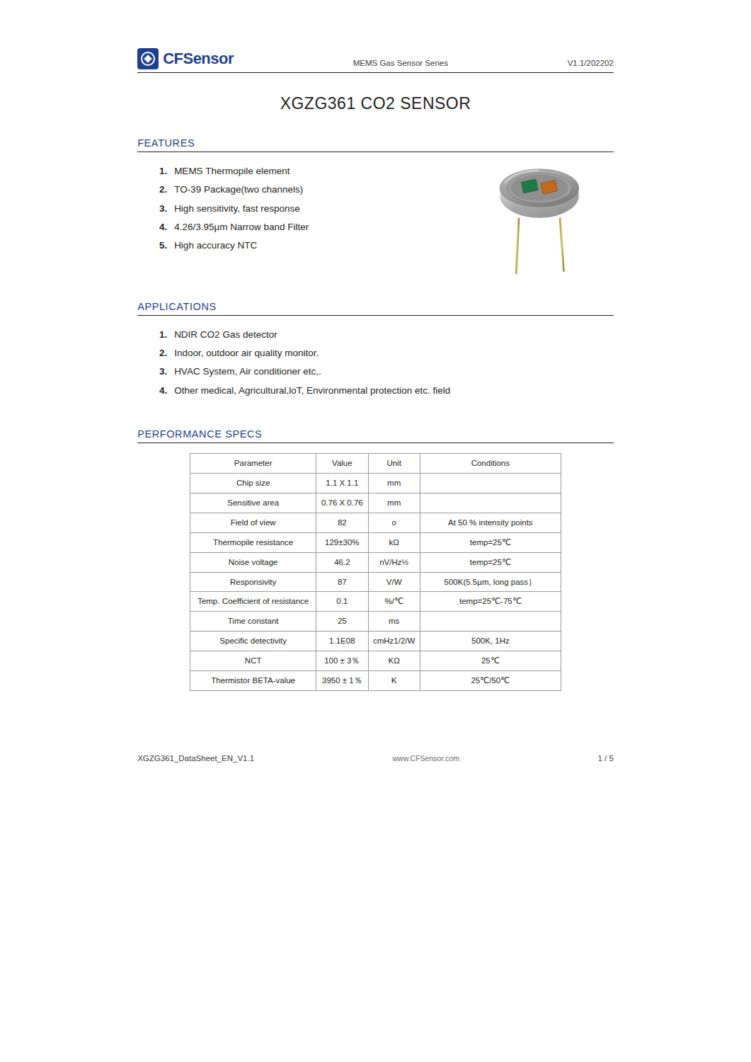CF Sensor
MEMS Gas Sensor Series
V1.1/202202
XGZG361 CO2 SENSOR
FEATURES
MEMS Thermopile element
TO-39 Package(two channels)
High sensitivity, fast response
4.26/3.95µm Narrow band Filter
High accuracy NTC
APPLICATIONS
NDIR CO2 Gas detector
Indoor, outdoor air quality monitor.
HVAC System, Air conditioner etc,.
Other medical, Agricultural,loT, Environmental protection etc. field
PERFORMANCE SPECS
| Parameter | Value | Unit | Conditions |
| --- | --- | --- | --- |
| Chip size | 1.1 X 1.1 | mm | |
| Sensitive area | 0.76 X 0.76 | mm | |
| Field of view | 82 | o | At 50 % intensity points |
| Thermopile resistance | 129±30% | kΩ | temp=25℃ |
| Noise voltage | 46.2 | nV/Hz½ | temp=25℃ |
| Responsivity | 87 | V/W | 500K(5.5µm, long pass） |
| Temp. Coefficient of resistance | 0.1 | %/℃ | temp=25℃-75℃ |
| Time constant | 25 | ms | |
| Specific detectivity | 1.1E08 | cmHz1/2/W | 500K, 1Hz |
| NCT | 100 ± 3％ | KΩ | 25℃ |
| Thermistor BETA-value | 3950 ± 1％ | K | 25℃/50℃ |
XGZG361_DataSheet_EN_V1.1
www.CFSensor.com
1 / 5